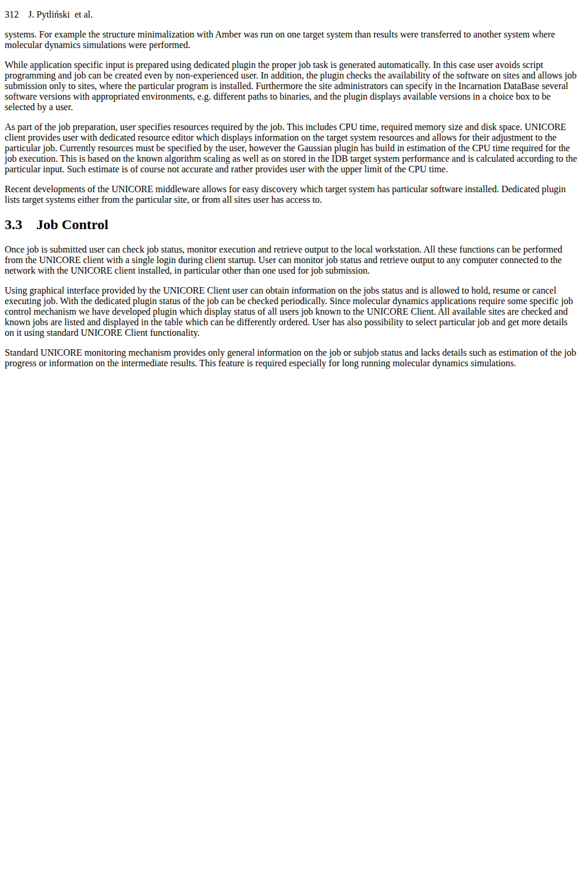312 J. Pytliński et al.
systems. For example the structure minimalization with Amber was run on one target system than results were transferred to another system where molecular dynamics simulations were performed.
While application specific input is prepared using dedicated plugin the proper job task is generated automatically. In this case user avoids script programming and job can be created even by non-experienced user. In addition, the plugin checks the availability of the software on sites and allows job submission only to sites, where the particular program is installed. Furthermore the site administrators can specify in the Incarnation DataBase several software versions with appropriated environments, e.g. different paths to binaries, and the plugin displays available versions in a choice box to be selected by a user.
As part of the job preparation, user specifies resources required by the job. This includes CPU time, required memory size and disk space. UNICORE client provides user with dedicated resource editor which displays information on the target system resources and allows for their adjustment to the particular job. Currently resources must be specified by the user, however the Gaussian plugin has build in estimation of the CPU time required for the job execution. This is based on the known algorithm scaling as well as on stored in the IDB target system performance and is calculated according to the particular input. Such estimate is of course not accurate and rather provides user with the upper limit of the CPU time.
Recent developments of the UNICORE middleware allows for easy discovery which target system has particular software installed. Dedicated plugin lists target systems either from the particular site, or from all sites user has access to.
3.3 Job Control
Once job is submitted user can check job status, monitor execution and retrieve output to the local workstation. All these functions can be performed from the UNICORE client with a single login during client startup. User can monitor job status and retrieve output to any computer connected to the network with the UNICORE client installed, in particular other than one used for job submission.
Using graphical interface provided by the UNICORE Client user can obtain information on the jobs status and is allowed to hold, resume or cancel executing job. With the dedicated plugin status of the job can be checked periodically. Since molecular dynamics applications require some specific job control mechanism we have developed plugin which display status of all users job known to the UNICORE Client. All available sites are checked and known jobs are listed and displayed in the table which can be differently ordered. User has also possibility to select particular job and get more details on it using standard UNICORE Client functionality.
Standard UNICORE monitoring mechanism provides only general information on the job or subjob status and lacks details such as estimation of the job progress or information on the intermediate results. This feature is required especially for long running molecular dynamics simulations.